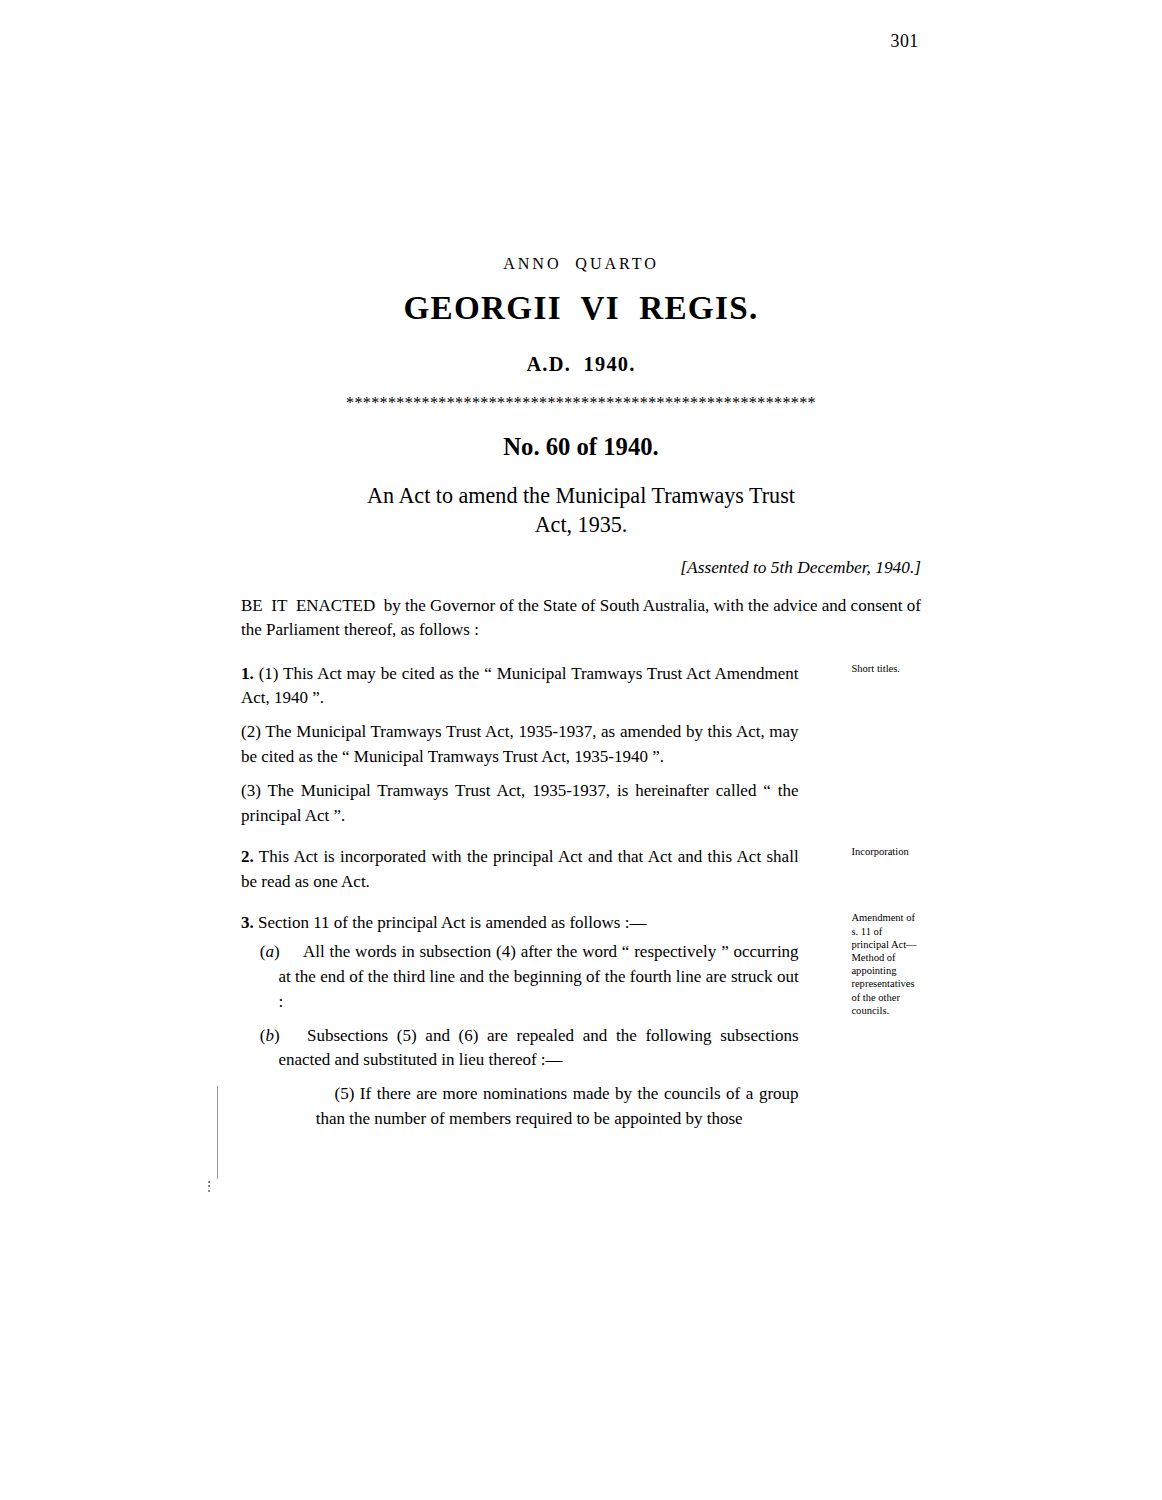301
ANNO QUARTO
GEORGII VI REGIS.
A.D. 1940.
********************************************************
No. 60 of 1940.
An Act to amend the Municipal Tramways Trust
Act, 1935.
[Assented to 5th December, 1940.]
BE IT ENACTED by the Governor of the State of South Australia, with the advice and consent of the Parliament thereof, as follows :
Short titles.
1. (1) This Act may be cited as the “ Municipal Tramways Trust Act Amendment Act, 1940 ”.
(2) The Municipal Tramways Trust Act, 1935-1937, as amended by this Act, may be cited as the “ Municipal Tramways Trust Act, 1935-1940 ”.
(3) The Municipal Tramways Trust Act, 1935-1937, is hereinafter called “ the principal Act ”.
Incorporation
2. This Act is incorporated with the principal Act and that Act and this Act shall be read as one Act.
Amendment of s. 11 of principal Act—
Method of appointing representatives of the other councils.
3. Section 11 of the principal Act is amended as follows :—
(a) All the words in subsection (4) after the word “ respectively ” occurring at the end of the third line and the beginning of the fourth line are struck out :
(b) Subsections (5) and (6) are repealed and the following subsections enacted and substituted in lieu thereof :—
(5) If there are more nominations made by the councils of a group than the number of members required to be appointed by those
⋮